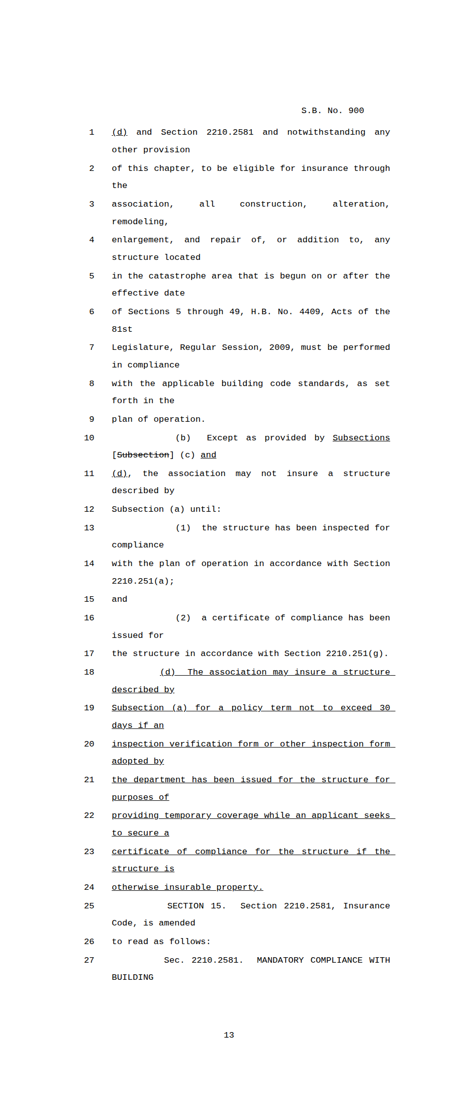S.B. No. 900
| 1 | (d) and Section 2210.2581 and notwithstanding any other provision |
| 2 | of this chapter, to be eligible for insurance through the |
| 3 | association, all construction, alteration, remodeling, |
| 4 | enlargement, and repair of, or addition to, any structure located |
| 5 | in the catastrophe area that is begun on or after the effective date |
| 6 | of Sections 5 through 49, H.B. No. 4409, Acts of the 81st |
| 7 | Legislature, Regular Session, 2009, must be performed in compliance |
| 8 | with the applicable building code standards, as set forth in the |
| 9 | plan of operation. |
| 10 | (b) Except as provided by Subsections [ Subsection ] (c) and |
| 11 | (d) , the association may not insure a structure described by |
| 12 | Subsection (a) until: |
| 13 | (1) the structure has been inspected for compliance |
| 14 | with the plan of operation in accordance with Section 2210.251(a); |
| 15 | and |
| 16 | (2) a certificate of compliance has been issued for |
| 17 | the structure in accordance with Section 2210.251(g). |
| 18 | (d) The association may insure a structure described by |
| 19 | Subsection (a) for a policy term not to exceed 30 days if an |
| 20 | inspection verification form or other inspection form adopted by |
| 21 | the department has been issued for the structure for purposes of |
| 22 | providing temporary coverage while an applicant seeks to secure a |
| 23 | certificate of compliance for the structure if the structure is |
| 24 | otherwise insurable property. |
| 25 | SECTION 15. Section 2210.2581, Insurance Code, is amended |
| 26 | to read as follows: |
| 27 | Sec. 2210.2581. MANDATORY COMPLIANCE WITH BUILDING |
13